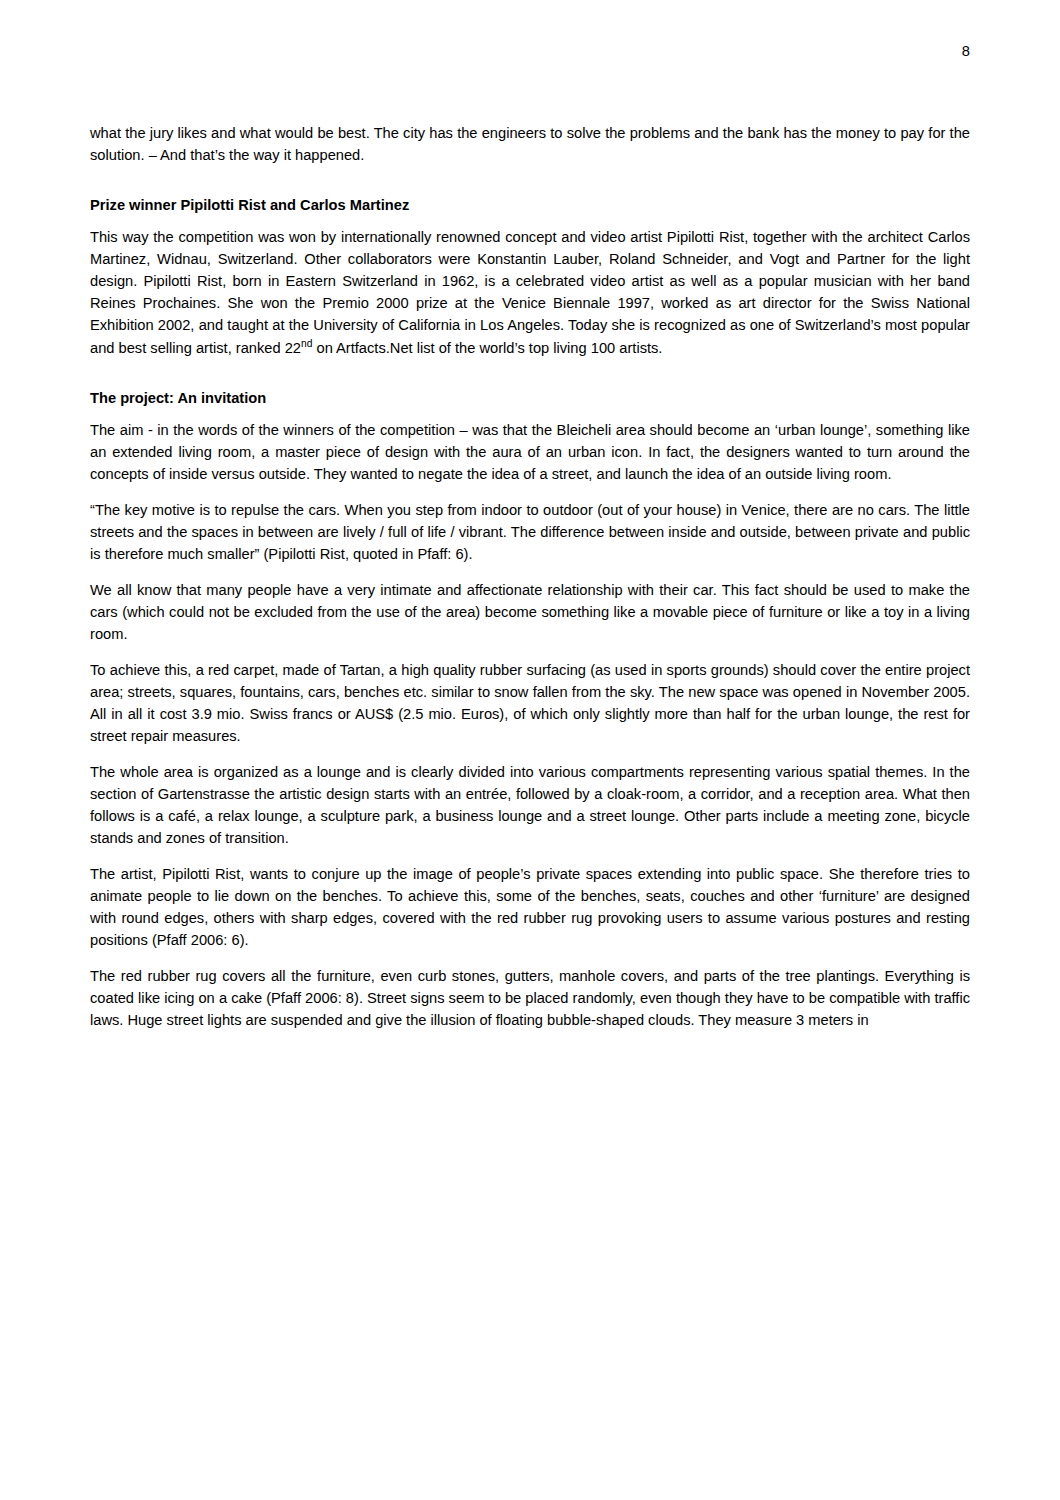8
what the jury likes and what would be best. The city has the engineers to solve the problems and the bank has the money to pay for the solution. – And that’s the way it happened.
Prize winner Pipilotti Rist and Carlos Martinez
This way the competition was won by internationally renowned concept and video artist Pipilotti Rist, together with the architect Carlos Martinez, Widnau, Switzerland. Other collaborators were Konstantin Lauber, Roland Schneider, and Vogt and Partner for the light design. Pipilotti Rist, born in Eastern Switzerland in 1962, is a celebrated video artist as well as a popular musician with her band Reines Prochaines. She won the Premio 2000 prize at the Venice Biennale 1997, worked as art director for the Swiss National Exhibition 2002, and taught at the University of California in Los Angeles. Today she is recognized as one of Switzerland’s most popular and best selling artist, ranked 22nd on Artfacts.Net list of the world’s top living 100 artists.
The project: An invitation
The aim - in the words of the winners of the competition – was that the Bleicheli area should become an ‘urban lounge’, something like an extended living room, a master piece of design with the aura of an urban icon. In fact, the designers wanted to turn around the concepts of inside versus outside. They wanted to negate the idea of a street, and launch the idea of an outside living room.
“The key motive is to repulse the cars. When you step from indoor to outdoor (out of your house) in Venice, there are no cars. The little streets and the spaces in between are lively / full of life / vibrant. The difference between inside and outside, between private and public is therefore much smaller” (Pipilotti Rist, quoted in Pfaff: 6).
We all know that many people have a very intimate and affectionate relationship with their car. This fact should be used to make the cars (which could not be excluded from the use of the area) become something like a movable piece of furniture or like a toy in a living room.
To achieve this, a red carpet, made of Tartan, a high quality rubber surfacing (as used in sports grounds) should cover the entire project area; streets, squares, fountains, cars, benches etc. similar to snow fallen from the sky. The new space was opened in November 2005. All in all it cost 3.9 mio. Swiss francs or AUS$ (2.5 mio. Euros), of which only slightly more than half for the urban lounge, the rest for street repair measures.
The whole area is organized as a lounge and is clearly divided into various compartments representing various spatial themes. In the section of Gartenstrasse the artistic design starts with an entrée, followed by a cloak-room, a corridor, and a reception area. What then follows is a café, a relax lounge, a sculpture park, a business lounge and a street lounge. Other parts include a meeting zone, bicycle stands and zones of transition.
The artist, Pipilotti Rist, wants to conjure up the image of people’s private spaces extending into public space. She therefore tries to animate people to lie down on the benches. To achieve this, some of the benches, seats, couches and other ‘furniture’ are designed with round edges, others with sharp edges, covered with the red rubber rug provoking users to assume various postures and resting positions (Pfaff 2006: 6).
The red rubber rug covers all the furniture, even curb stones, gutters, manhole covers, and parts of the tree plantings. Everything is coated like icing on a cake (Pfaff 2006: 8). Street signs seem to be placed randomly, even though they have to be compatible with traffic laws. Huge street lights are suspended and give the illusion of floating bubble-shaped clouds. They measure 3 meters in